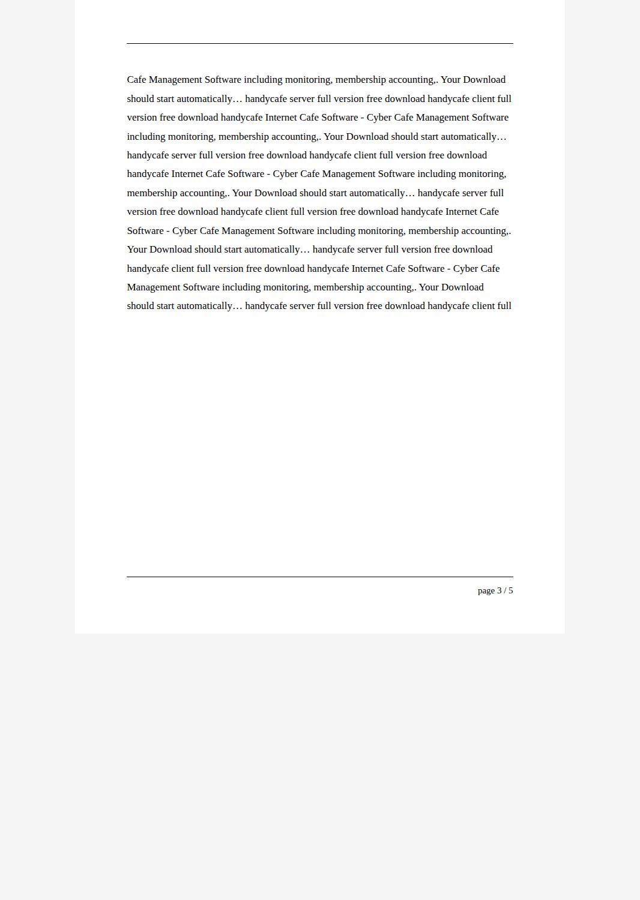Cafe Management Software including monitoring, membership accounting,. Your Download should start automatically… handycafe server full version free download handycafe client full version free download handycafe Internet Cafe Software - Cyber Cafe Management Software including monitoring, membership accounting,. Your Download should start automatically… handycafe server full version free download handycafe client full version free download handycafe Internet Cafe Software - Cyber Cafe Management Software including monitoring, membership accounting,. Your Download should start automatically… handycafe server full version free download handycafe client full version free download handycafe Internet Cafe Software - Cyber Cafe Management Software including monitoring, membership accounting,. Your Download should start automatically… handycafe server full version free download handycafe client full version free download handycafe Internet Cafe Software - Cyber Cafe Management Software including monitoring, membership accounting,. Your Download should start automatically… handycafe server full version free download handycafe client full
page 3 / 5